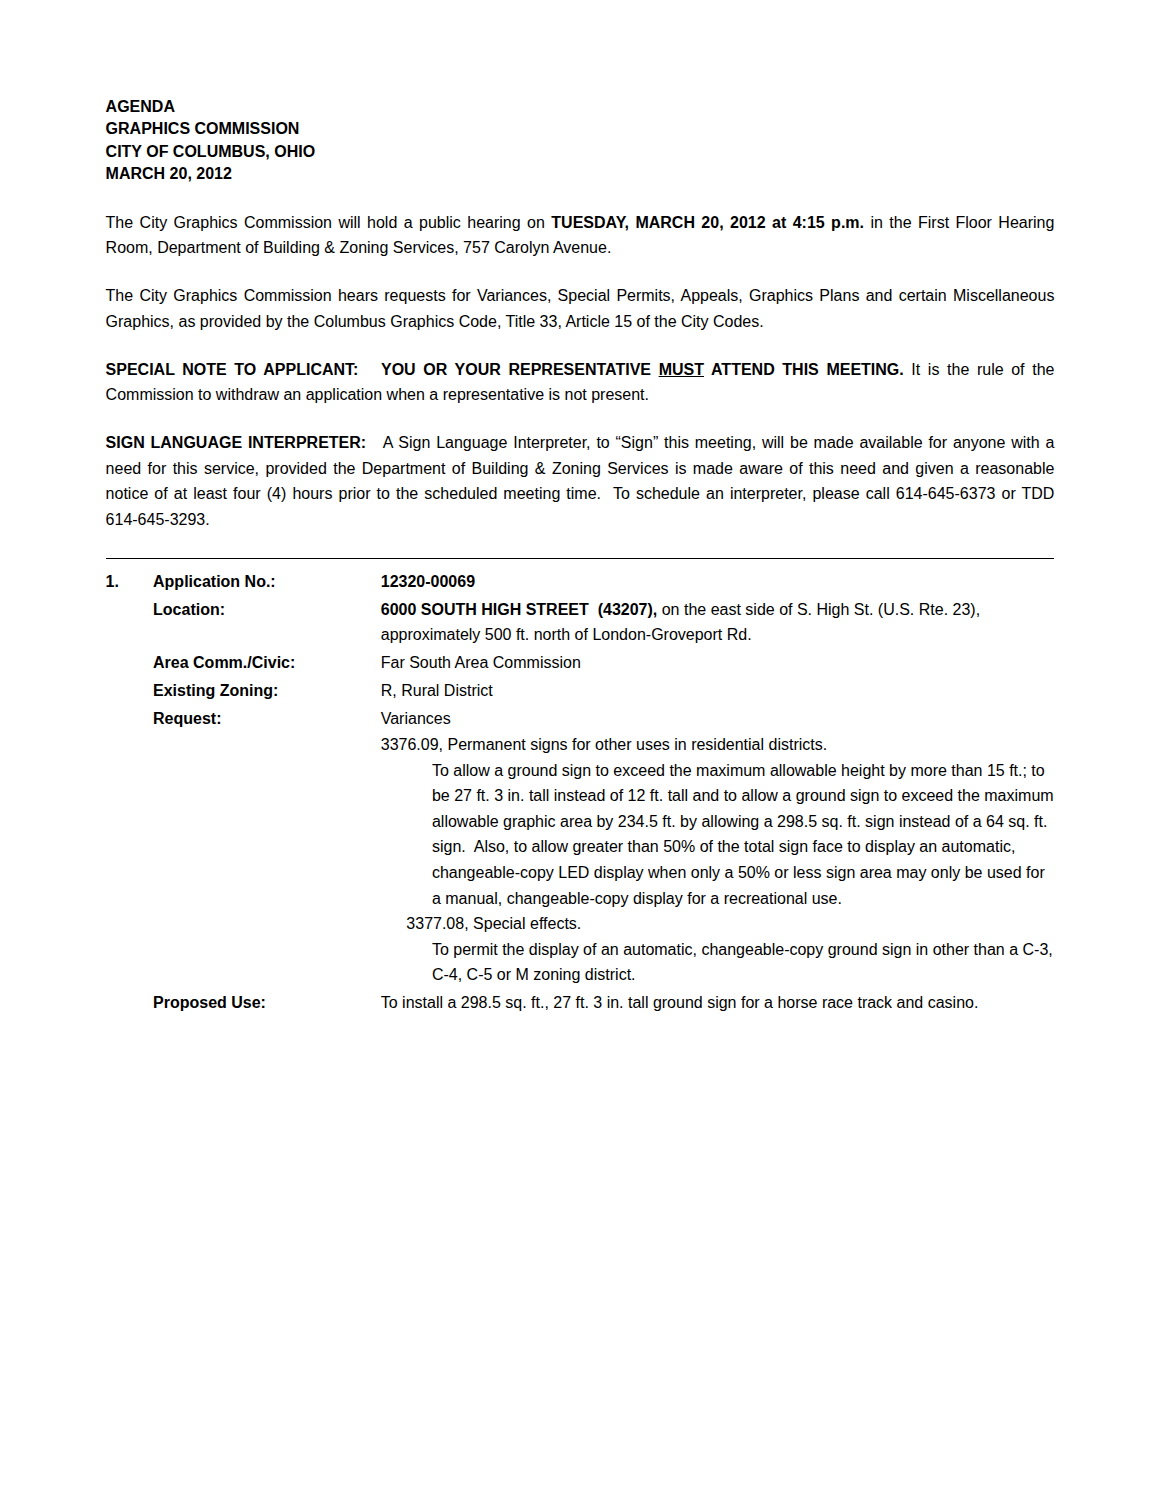AGENDA
GRAPHICS COMMISSION
CITY OF COLUMBUS, OHIO
MARCH 20, 2012
The City Graphics Commission will hold a public hearing on TUESDAY, MARCH 20, 2012 at 4:15 p.m. in the First Floor Hearing Room, Department of Building & Zoning Services, 757 Carolyn Avenue.
The City Graphics Commission hears requests for Variances, Special Permits, Appeals, Graphics Plans and certain Miscellaneous Graphics, as provided by the Columbus Graphics Code, Title 33, Article 15 of the City Codes.
SPECIAL NOTE TO APPLICANT: YOU OR YOUR REPRESENTATIVE MUST ATTEND THIS MEETING. It is the rule of the Commission to withdraw an application when a representative is not present.
SIGN LANGUAGE INTERPRETER: A Sign Language Interpreter, to “Sign” this meeting, will be made available for anyone with a need for this service, provided the Department of Building & Zoning Services is made aware of this need and given a reasonable notice of at least four (4) hours prior to the scheduled meeting time. To schedule an interpreter, please call 614-645-6373 or TDD 614-645-3293.
| 1. | Application No.: | 12320-00069 |
| | Location: | 6000 SOUTH HIGH STREET (43207), on the east side of S. High St. (U.S. Rte. 23), approximately 500 ft. north of London-Groveport Rd. |
| | Area Comm./Civic: | Far South Area Commission |
| | Existing Zoning: | R, Rural District |
| | Request: | Variances 3376.09, Permanent signs for other uses in residential districts. To allow a ground sign to exceed the maximum allowable height by more than 15 ft.; to be 27 ft. 3 in. tall instead of 12 ft. tall and to allow a ground sign to exceed the maximum allowable graphic area by 234.5 ft. by allowing a 298.5 sq. ft. sign instead of a 64 sq. ft. sign. Also, to allow greater than 50% of the total sign face to display an automatic, changeable-copy LED display when only a 50% or less sign area may only be used for a manual, changeable-copy display for a recreational use. 3377.08, Special effects. To permit the display of an automatic, changeable-copy ground sign in other than a C-3, C-4, C-5 or M zoning district. |
| | Proposed Use: | To install a 298.5 sq. ft., 27 ft. 3 in. tall ground sign for a horse race track and casino. |